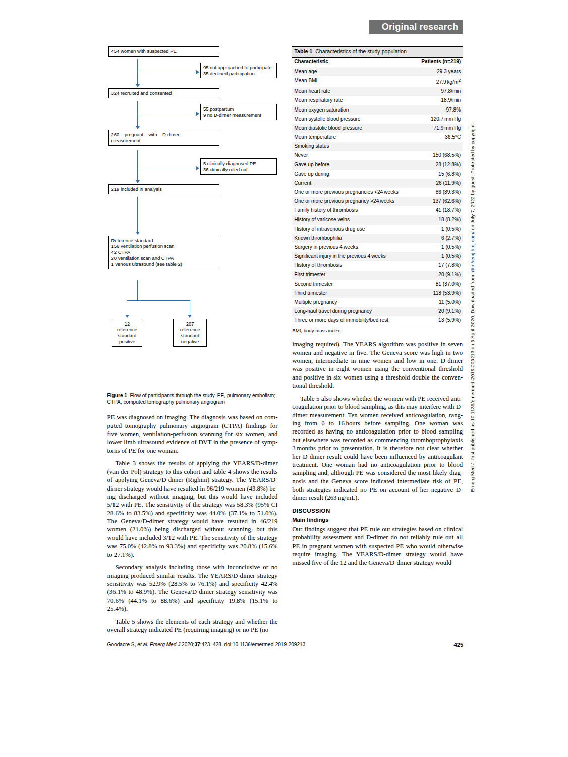Emerg Med J: first published as 10.1136/emermed-2019-209213 on 9 April 2020. Downloaded from http://emj.bmj.com/ on July 7, 2022 by guest. Protected by copyright.
Original research
454 women with suspected PE
95 not approached to participate
35 declined participation
324 recruited and consented
55 postpartum
9 no D-dimer measurement
260 pregnant with D-dimer
measurement
5 clinically diagnosed PE
36 clinically ruled out
219 included in analysis
Reference standard:
156 ventilation perfusion scan
42 CTPA
20 ventilation scan and CTPA
1 venous ultrasound (see table 2)
12
reference
standard
positive
207
reference
standard
negative
Figure 1 Flow of participants through the study. PE, pulmonary embolism; CTPA, computed tomography pulmonary angiogram
PE was diagnosed on imaging. The diagnosis was based on computed tomography pulmonary angiogram (CTPA) findings for five women, ventilation-perfusion scanning for six women, and lower limb ultrasound evidence of DVT in the presence of symptoms of PE for one woman.
Table 3 shows the results of applying the YEARS/D-dimer (van der Pol) strategy to this cohort and table 4 shows the results of applying Geneva/D-dimer (Righini) strategy. The YEARS/D-dimer strategy would have resulted in 96/219 women (43.8%) being discharged without imaging, but this would have included 5/12 with PE. The sensitivity of the strategy was 58.3% (95% CI 28.6% to 83.5%) and specificity was 44.0% (37.1% to 51.0%). The Geneva/D-dimer strategy would have resulted in 46/219 women (21.0%) being discharged without scanning, but this would have included 3/12 with PE. The sensitivity of the strategy was 75.0% (42.8% to 93.3%) and specificity was 20.8% (15.6% to 27.1%).
Secondary analysis including those with inconclusive or no imaging produced similar results. The YEARS/D-dimer strategy sensitivity was 52.9% (28.5% to 76.1%) and specificity 42.4% (36.1% to 48.9%). The Geneva/D-dimer strategy sensitivity was 70.6% (44.1% to 88.6%) and specificity 19.8% (15.1% to 25.4%).
Table 5 shows the elements of each strategy and whether the overall strategy indicated PE (requiring imaging) or no PE (no
Table 1 Characteristics of the study population
| Characteristic | Patients (n=219) |
| --- | --- |
| Mean age | 29.3 years |
| Mean BMI | 27.9 kg/m 2 |
| Mean heart rate | 97.8/min |
| Mean respiratory rate | 18.9/min |
| Mean oxygen saturation | 97.8% |
| Mean systolic blood pressure | 120.7 mm Hg |
| Mean diastolic blood pressure | 71.9 mm Hg |
| Mean temperature | 36.5°C |
| Smoking status | |
| Never | 150 (68.5%) |
| Gave up before | 28 (12.8%) |
| Gave up during | 15 (6.8%) |
| Current | 26 (11.9%) |
| One or more previous pregnancies <24 weeks | 86 (39.3%) |
| One or more previous pregnancy >24 weeks | 137 (62.6%) |
| Family history of thrombosis | 41 (18.7%) |
| History of varicose veins | 18 (8.2%) |
| History of intravenous drug use | 1 (0.5%) |
| Known thrombophilia | 6 (2.7%) |
| Surgery in previous 4 weeks | 1 (0.5%) |
| Significant injury in the previous 4 weeks | 1 (0.5%) |
| History of thrombosis | 17 (7.8%) |
| First trimester | 20 (9.1%) |
| Second trimester | 81 (37.0%) |
| Third trimester | 118 (53.9%) |
| Multiple pregnancy | 11 (5.0%) |
| Long-haul travel during pregnancy | 20 (9.1%) |
| Three or more days of immobility/bed rest | 13 (5.9%) |
BMI, body mass index.
imaging required). The YEARS algorithm was positive in seven women and negative in five. The Geneva score was high in two women, intermediate in nine women and low in one. D-dimer was positive in eight women using the conventional threshold and positive in six women using a threshold double the conventional threshold.
Table 5 also shows whether the women with PE received anticoagulation prior to blood sampling, as this may interfere with D-dimer measurement. Ten women received anticoagulation, ranging from 0 to 16 hours before sampling. One woman was recorded as having no anticoagulation prior to blood sampling but elsewhere was recorded as commencing thromboprophylaxis 3 months prior to presentation. It is therefore not clear whether her D-dimer result could have been influenced by anticoagulant treatment. One woman had no anticoagulation prior to blood sampling and, although PE was considered the most likely diagnosis and the Geneva score indicated intermediate risk of PE, both strategies indicated no PE on account of her negative D-dimer result (263 ng/mL).
Discussion
Main findings
Our findings suggest that PE rule out strategies based on clinical probability assessment and D-dimer do not reliably rule out all PE in pregnant women with suspected PE who would otherwise require imaging. The YEARS/D-dimer strategy would have missed five of the 12 and the Geneva/D-dimer strategy would
Goodacre S, et al. Emerg Med J 2020;37:423–428. doi:10.1136/emermed-2019-209213
425